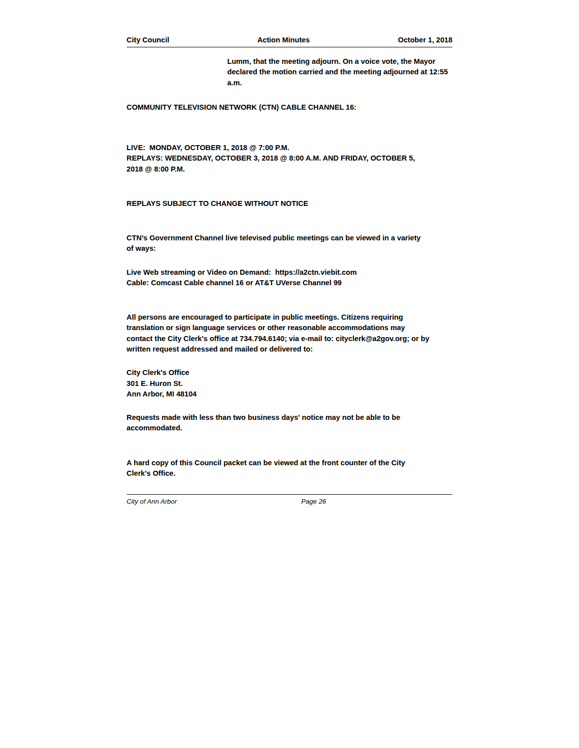City Council
Action Minutes
October 1, 2018
Lumm, that the meeting adjourn. On a voice vote, the Mayor declared the motion carried and the meeting adjourned at 12:55 a.m.
COMMUNITY TELEVISION NETWORK (CTN) CABLE CHANNEL 16:
LIVE: MONDAY, OCTOBER 1, 2018 @ 7:00 P.M.
REPLAYS: WEDNESDAY, OCTOBER 3, 2018 @ 8:00 A.M. AND FRIDAY, OCTOBER 5,
2018 @ 8:00 P.M.
REPLAYS SUBJECT TO CHANGE WITHOUT NOTICE
CTN’s Government Channel live televised public meetings can be viewed in a variety
of ways:
Live Web streaming or Video on Demand: https://a2ctn.viebit.com
Cable: Comcast Cable channel 16 or AT&T UVerse Channel 99
All persons are encouraged to participate in public meetings. Citizens requiring
translation or sign language services or other reasonable accommodations may
contact the City Clerk's office at 734.794.6140; via e-mail to: cityclerk@a2gov.org; or by
written request addressed and mailed or delivered to:
City Clerk's Office
301 E. Huron St.
Ann Arbor, MI 48104
Requests made with less than two business days' notice may not be able to be
accommodated.
A hard copy of this Council packet can be viewed at the front counter of the City
Clerk's Office.
City of Ann Arbor
Page 26